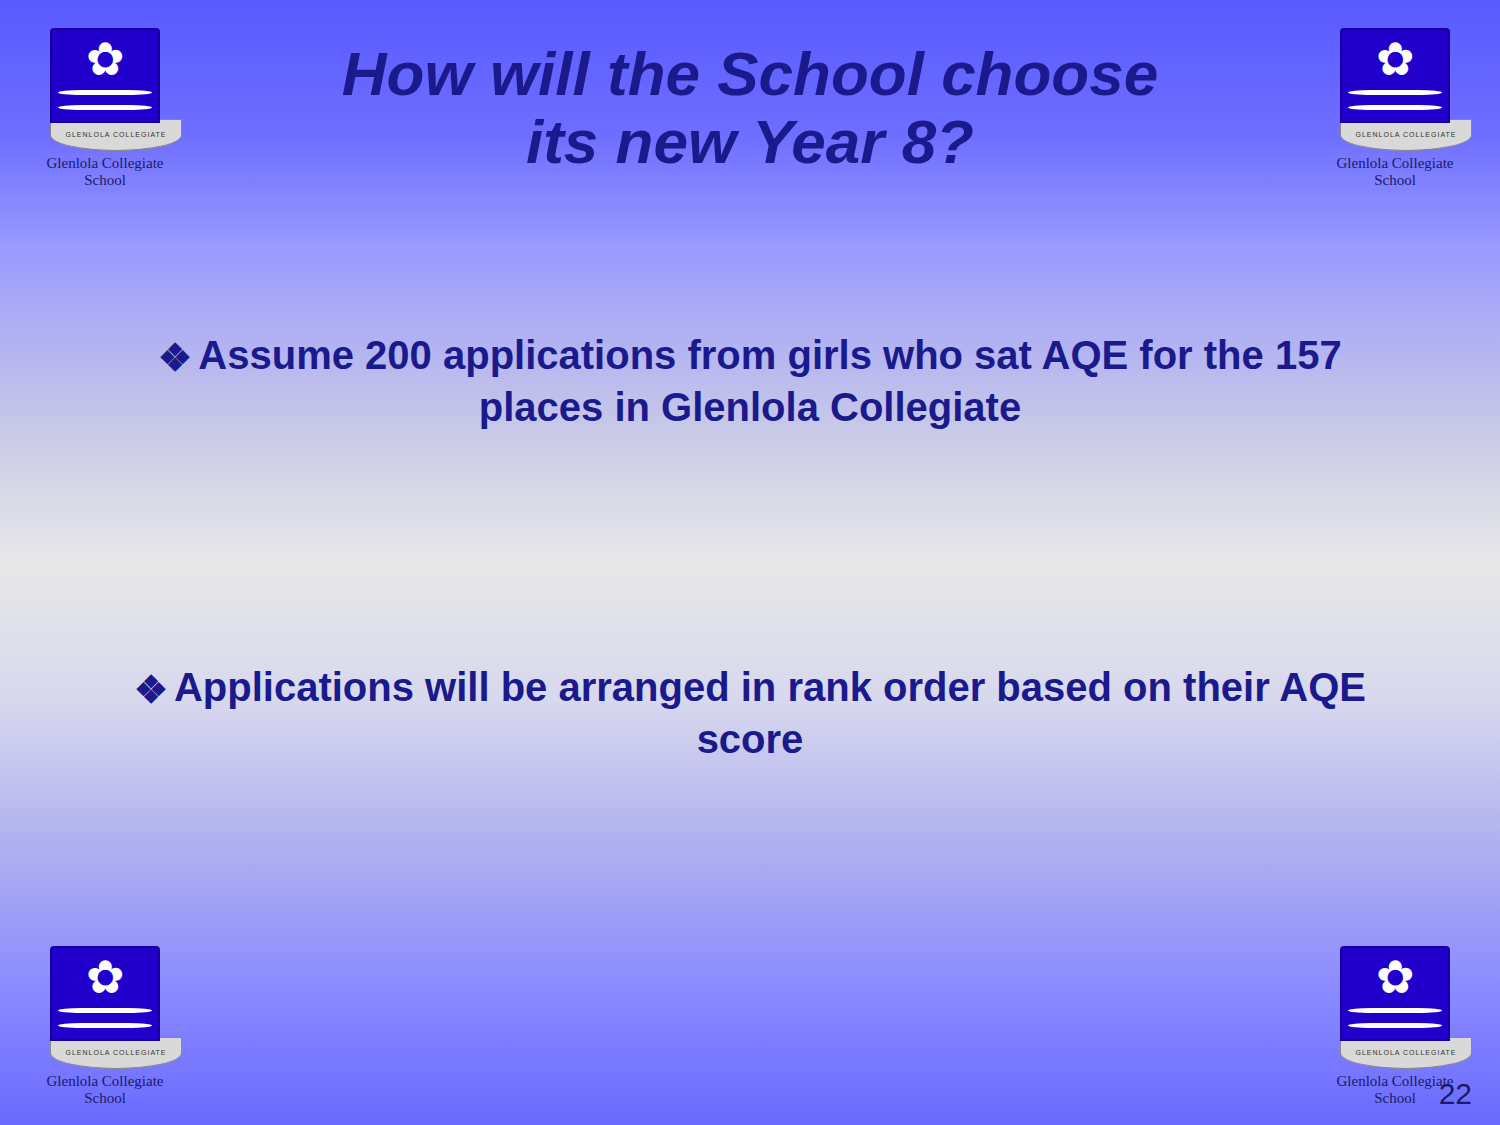✿
GLENLOLA COLLEGIATE
Glenlola Collegiate
School
✿
GLENLOLA COLLEGIATE
Glenlola Collegiate
School
✿
GLENLOLA COLLEGIATE
Glenlola Collegiate
School
✿
GLENLOLA COLLEGIATE
Glenlola Collegiate
School
How will the School choose
its new Year 8?
❖Assume 200 applications from girls who sat AQE for the 157 places in Glenlola Collegiate
❖Applications will be arranged in rank order based on their AQE score
22